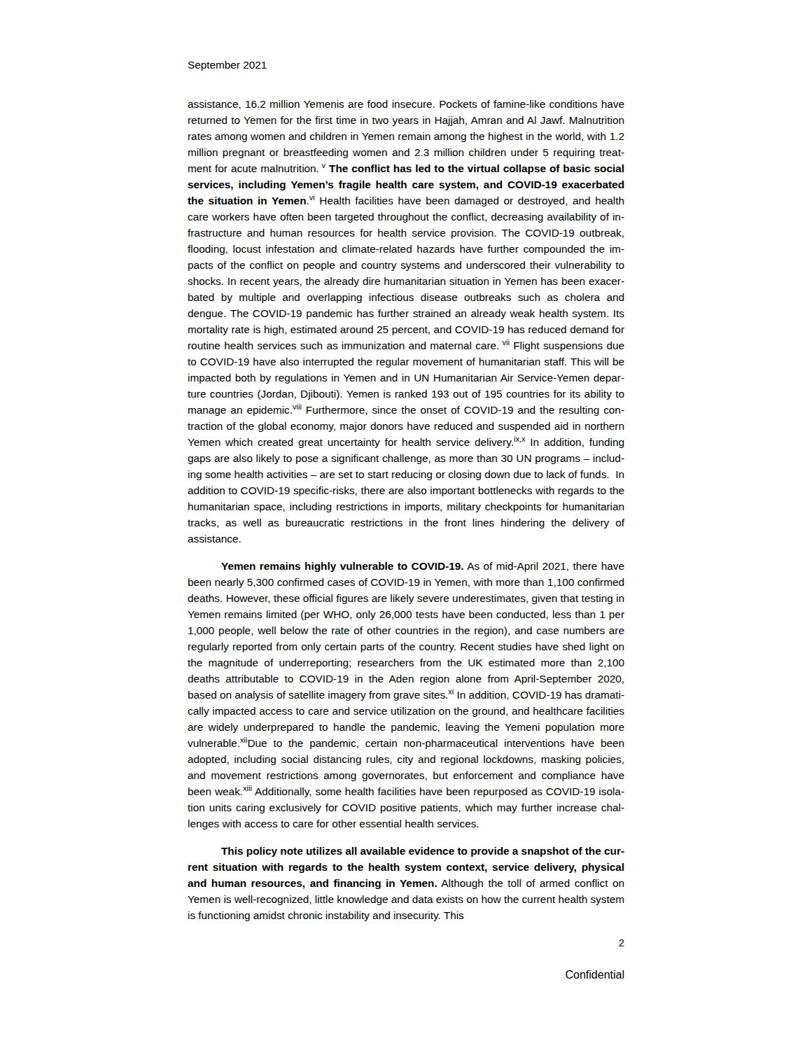September 2021
assistance, 16.2 million Yemenis are food insecure. Pockets of famine-like conditions have returned to Yemen for the first time in two years in Hajjah, Amran and Al Jawf. Malnutrition rates among women and children in Yemen remain among the highest in the world, with 1.2 million pregnant or breastfeeding women and 2.3 million children under 5 requiring treatment for acute malnutrition. v The conflict has led to the virtual collapse of basic social services, including Yemen’s fragile health care system, and COVID-19 exacerbated the situation in Yemen.vi Health facilities have been damaged or destroyed, and health care workers have often been targeted throughout the conflict, decreasing availability of infrastructure and human resources for health service provision. The COVID-19 outbreak, flooding, locust infestation and climate-related hazards have further compounded the impacts of the conflict on people and country systems and underscored their vulnerability to shocks. In recent years, the already dire humanitarian situation in Yemen has been exacerbated by multiple and overlapping infectious disease outbreaks such as cholera and dengue. The COVID-19 pandemic has further strained an already weak health system. Its mortality rate is high, estimated around 25 percent, and COVID-19 has reduced demand for routine health services such as immunization and maternal care. vii Flight suspensions due to COVID-19 have also interrupted the regular movement of humanitarian staff. This will be impacted both by regulations in Yemen and in UN Humanitarian Air Service-Yemen departure countries (Jordan, Djibouti). Yemen is ranked 193 out of 195 countries for its ability to manage an epidemic.viii Furthermore, since the onset of COVID-19 and the resulting contraction of the global economy, major donors have reduced and suspended aid in northern Yemen which created great uncertainty for health service delivery.ix,x In addition, funding gaps are also likely to pose a significant challenge, as more than 30 UN programs – including some health activities – are set to start reducing or closing down due to lack of funds. In addition to COVID-19 specific-risks, there are also important bottlenecks with regards to the humanitarian space, including restrictions in imports, military checkpoints for humanitarian tracks, as well as bureaucratic restrictions in the front lines hindering the delivery of assistance.
Yemen remains highly vulnerable to COVID-19. As of mid-April 2021, there have been nearly 5,300 confirmed cases of COVID-19 in Yemen, with more than 1,100 confirmed deaths. However, these official figures are likely severe underestimates, given that testing in Yemen remains limited (per WHO, only 26,000 tests have been conducted, less than 1 per 1,000 people, well below the rate of other countries in the region), and case numbers are regularly reported from only certain parts of the country. Recent studies have shed light on the magnitude of underreporting; researchers from the UK estimated more than 2,100 deaths attributable to COVID-19 in the Aden region alone from April-September 2020, based on analysis of satellite imagery from grave sites.xi In addition, COVID-19 has dramatically impacted access to care and service utilization on the ground, and healthcare facilities are widely underprepared to handle the pandemic, leaving the Yemeni population more vulnerable.xiiDue to the pandemic, certain non-pharmaceutical interventions have been adopted, including social distancing rules, city and regional lockdowns, masking policies, and movement restrictions among governorates, but enforcement and compliance have been weak.xiii Additionally, some health facilities have been repurposed as COVID-19 isolation units caring exclusively for COVID positive patients, which may further increase challenges with access to care for other essential health services.
This policy note utilizes all available evidence to provide a snapshot of the current situation with regards to the health system context, service delivery, physical and human resources, and financing in Yemen. Although the toll of armed conflict on Yemen is well-recognized, little knowledge and data exists on how the current health system is functioning amidst chronic instability and insecurity. This
2
Confidential